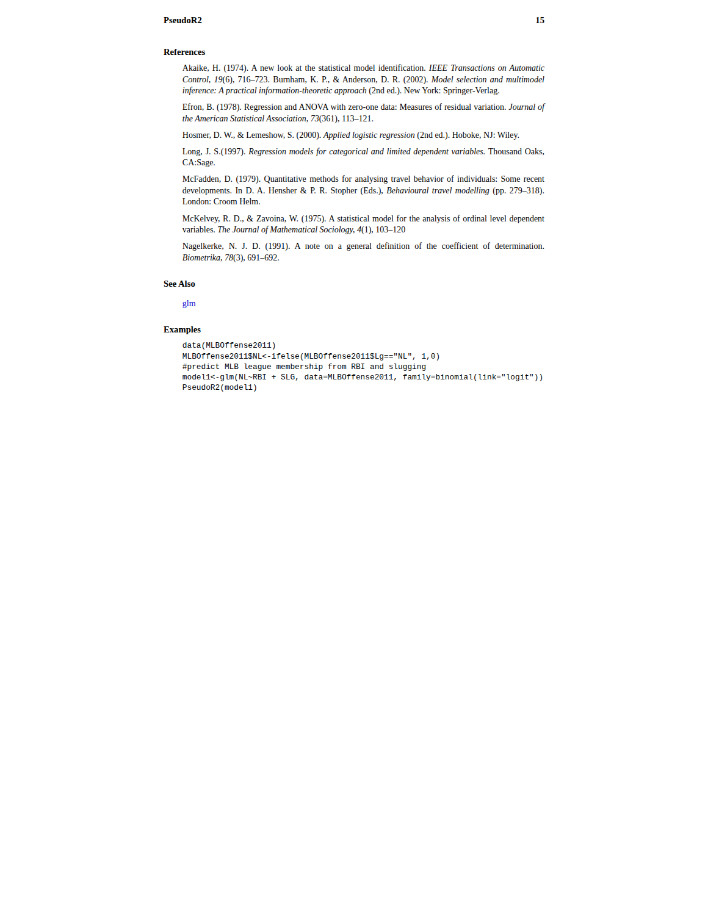PseudoR2 15
References
Akaike, H. (1974). A new look at the statistical model identification. IEEE Transactions on Automatic Control, 19(6), 716–723. Burnham, K. P., & Anderson, D. R. (2002). Model selection and multimodel inference: A practical information-theoretic approach (2nd ed.). New York: Springer-Verlag.
Efron, B. (1978). Regression and ANOVA with zero-one data: Measures of residual variation. Journal of the American Statistical Association, 73(361), 113–121.
Hosmer, D. W., & Lemeshow, S. (2000). Applied logistic regression (2nd ed.). Hoboke, NJ: Wiley.
Long, J. S.(1997). Regression models for categorical and limited dependent variables. Thousand Oaks, CA:Sage.
McFadden, D. (1979). Quantitative methods for analysing travel behavior of individuals: Some recent developments. In D. A. Hensher & P. R. Stopher (Eds.), Behavioural travel modelling (pp. 279–318). London: Croom Helm.
McKelvey, R. D., & Zavoina, W. (1975). A statistical model for the analysis of ordinal level dependent variables. The Journal of Mathematical Sociology, 4(1), 103–120
Nagelkerke, N. J. D. (1991). A note on a general definition of the coefficient of determination. Biometrika, 78(3), 691–692.
See Also
glm
Examples
data(MLBOffense2011)
MLBOffense2011$NL<-ifelse(MLBOffense2011$Lg=="NL", 1,0)
#predict MLB league membership from RBI and slugging
model1<-glm(NL~RBI + SLG, data=MLBOffense2011, family=binomial(link="logit"))
PseudoR2(model1)